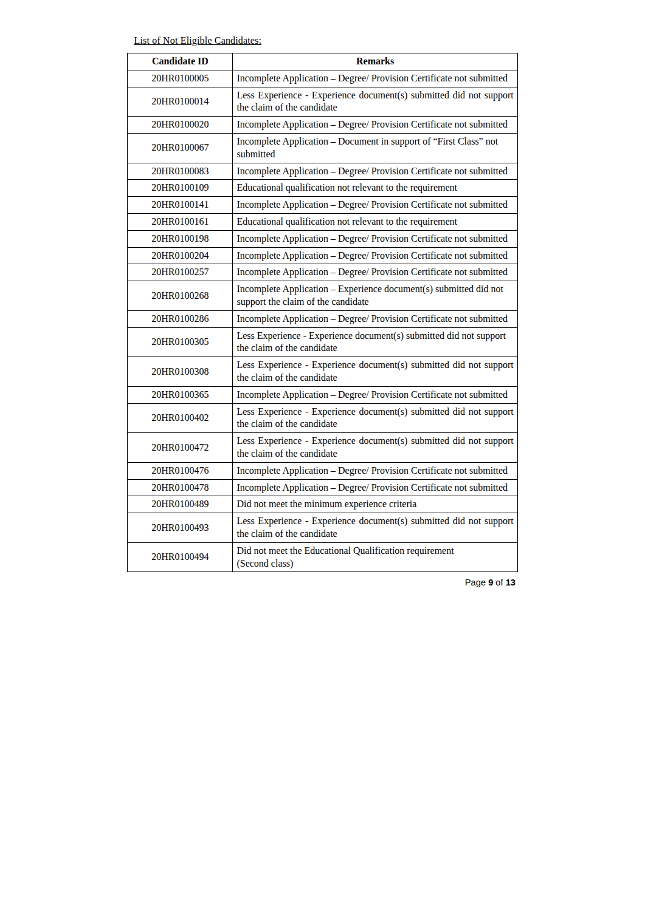List of Not Eligible Candidates:
| Candidate ID | Remarks |
| --- | --- |
| 20HR0100005 | Incomplete Application – Degree/ Provision Certificate not submitted |
| 20HR0100014 | Less Experience - Experience document(s) submitted did not support the claim of the candidate |
| 20HR0100020 | Incomplete Application – Degree/ Provision Certificate not submitted |
| 20HR0100067 | Incomplete Application – Document in support of “First Class” not submitted |
| 20HR0100083 | Incomplete Application – Degree/ Provision Certificate not submitted |
| 20HR0100109 | Educational qualification not relevant to the requirement |
| 20HR0100141 | Incomplete Application – Degree/ Provision Certificate not submitted |
| 20HR0100161 | Educational qualification not relevant to the requirement |
| 20HR0100198 | Incomplete Application – Degree/ Provision Certificate not submitted |
| 20HR0100204 | Incomplete Application – Degree/ Provision Certificate not submitted |
| 20HR0100257 | Incomplete Application – Degree/ Provision Certificate not submitted |
| 20HR0100268 | Incomplete Application – Experience document(s) submitted did not support the claim of the candidate |
| 20HR0100286 | Incomplete Application – Degree/ Provision Certificate not submitted |
| 20HR0100305 | Less Experience - Experience document(s) submitted did not support the claim of the candidate |
| 20HR0100308 | Less Experience - Experience document(s) submitted did not support the claim of the candidate |
| 20HR0100365 | Incomplete Application – Degree/ Provision Certificate not submitted |
| 20HR0100402 | Less Experience - Experience document(s) submitted did not support the claim of the candidate |
| 20HR0100472 | Less Experience - Experience document(s) submitted did not support the claim of the candidate |
| 20HR0100476 | Incomplete Application – Degree/ Provision Certificate not submitted |
| 20HR0100478 | Incomplete Application – Degree/ Provision Certificate not submitted |
| 20HR0100489 | Did not meet the minimum experience criteria |
| 20HR0100493 | Less Experience - Experience document(s) submitted did not support the claim of the candidate |
| 20HR0100494 | Did not meet the Educational Qualification requirement (Second class) |
Page 9 of 13